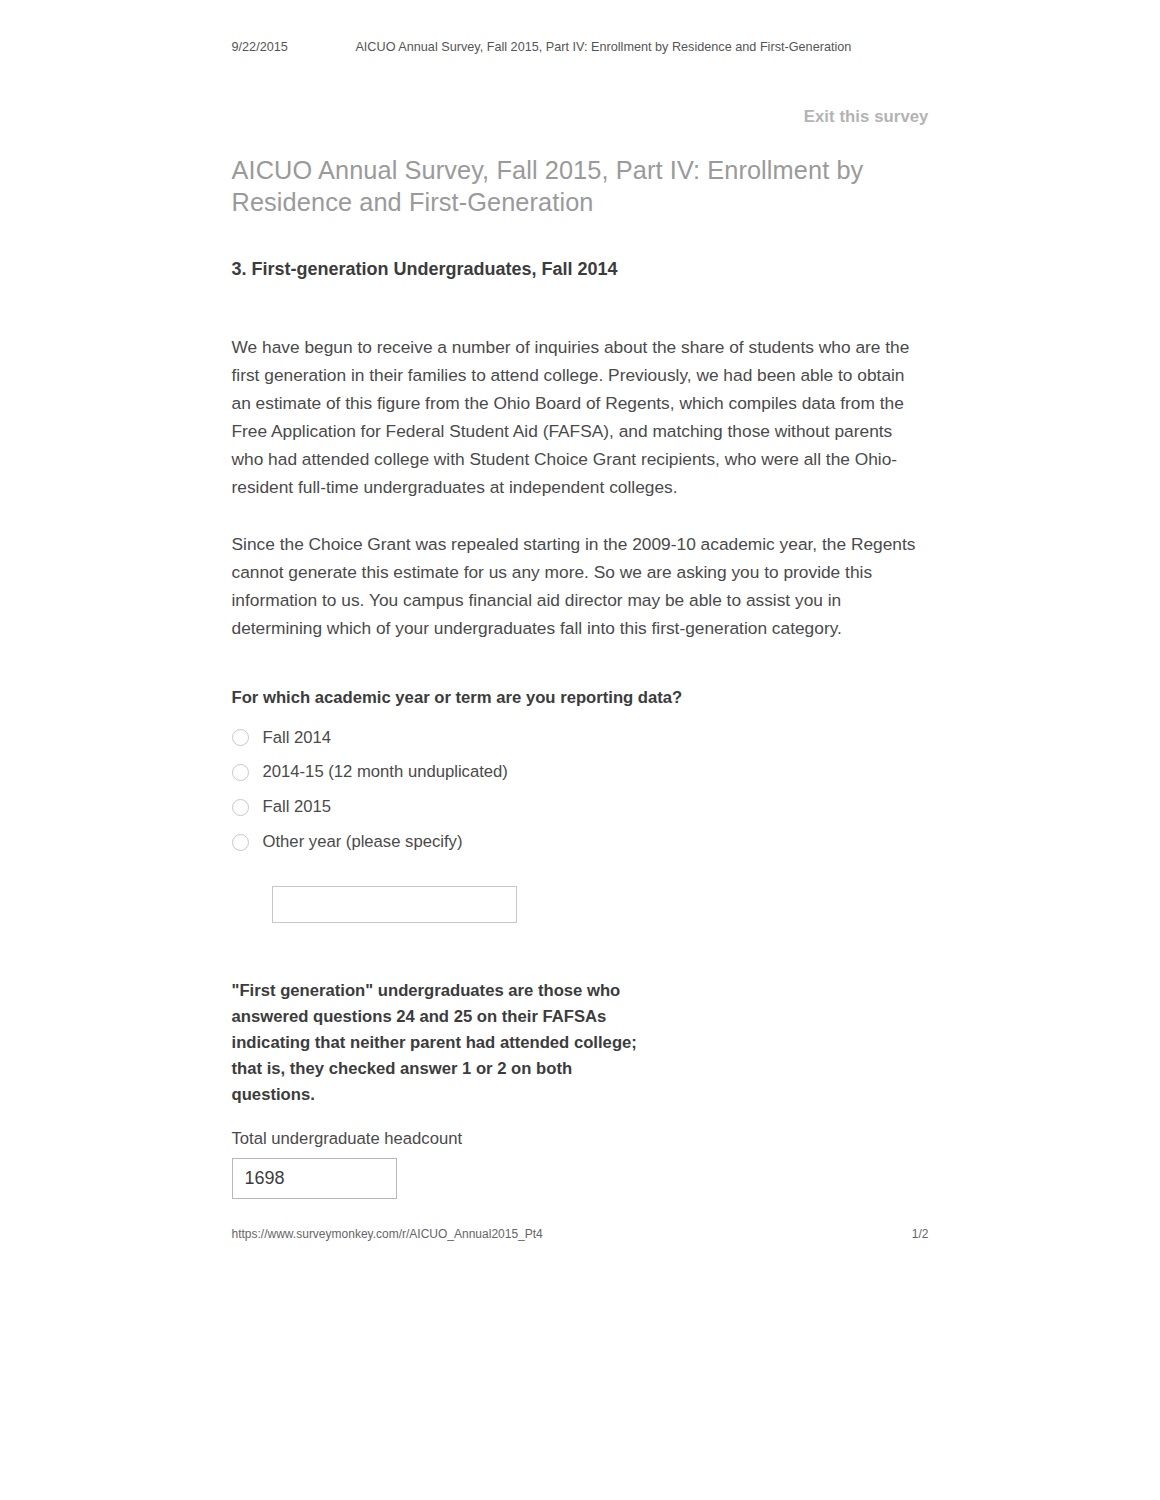9/22/2015 AICUO Annual Survey, Fall 2015, Part IV: Enrollment by Residence and First-Generation
Exit this survey
AICUO Annual Survey, Fall 2015, Part IV: Enrollment by Residence and First-Generation
3. First-generation Undergraduates, Fall 2014
We have begun to receive a number of inquiries about the share of students who are the first generation in their families to attend college. Previously, we had been able to obtain an estimate of this figure from the Ohio Board of Regents, which compiles data from the Free Application for Federal Student Aid (FAFSA), and matching those without parents who had attended college with Student Choice Grant recipients, who were all the Ohio-resident full-time undergraduates at independent colleges.
Since the Choice Grant was repealed starting in the 2009-10 academic year, the Regents cannot generate this estimate for us any more. So we are asking you to provide this information to us. You campus financial aid director may be able to assist you in determining which of your undergraduates fall into this first-generation category.
For which academic year or term are you reporting data?
Fall 2014
2014-15 (12 month unduplicated)
Fall 2015
Other year (please specify)
"First generation" undergraduates are those who answered questions 24 and 25 on their FAFSAs indicating that neither parent had attended college; that is, they checked answer 1 or 2 on both questions.
Total undergraduate headcount
1698
https://www.surveymonkey.com/r/AICUO_Annual2015_Pt4 1/2